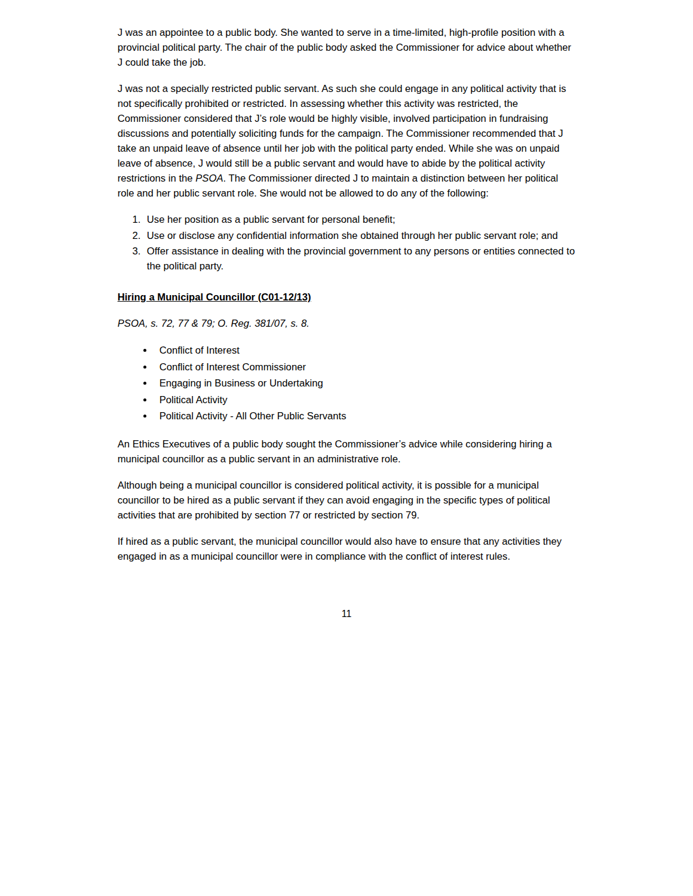J was an appointee to a public body. She wanted to serve in a time-limited, high-profile position with a provincial political party. The chair of the public body asked the Commissioner for advice about whether J could take the job.
J was not a specially restricted public servant. As such she could engage in any political activity that is not specifically prohibited or restricted. In assessing whether this activity was restricted, the Commissioner considered that J’s role would be highly visible, involved participation in fundraising discussions and potentially soliciting funds for the campaign. The Commissioner recommended that J take an unpaid leave of absence until her job with the political party ended. While she was on unpaid leave of absence, J would still be a public servant and would have to abide by the political activity restrictions in the PSOA. The Commissioner directed J to maintain a distinction between her political role and her public servant role. She would not be allowed to do any of the following:
Use her position as a public servant for personal benefit;
Use or disclose any confidential information she obtained through her public servant role; and
Offer assistance in dealing with the provincial government to any persons or entities connected to the political party.
Hiring a Municipal Councillor (C01-12/13)
PSOA, s. 72, 77 & 79; O. Reg. 381/07, s. 8.
Conflict of Interest
Conflict of Interest Commissioner
Engaging in Business or Undertaking
Political Activity
Political Activity - All Other Public Servants
An Ethics Executives of a public body sought the Commissioner’s advice while considering hiring a municipal councillor as a public servant in an administrative role.
Although being a municipal councillor is considered political activity, it is possible for a municipal councillor to be hired as a public servant if they can avoid engaging in the specific types of political activities that are prohibited by section 77 or restricted by section 79.
If hired as a public servant, the municipal councillor would also have to ensure that any activities they engaged in as a municipal councillor were in compliance with the conflict of interest rules.
11